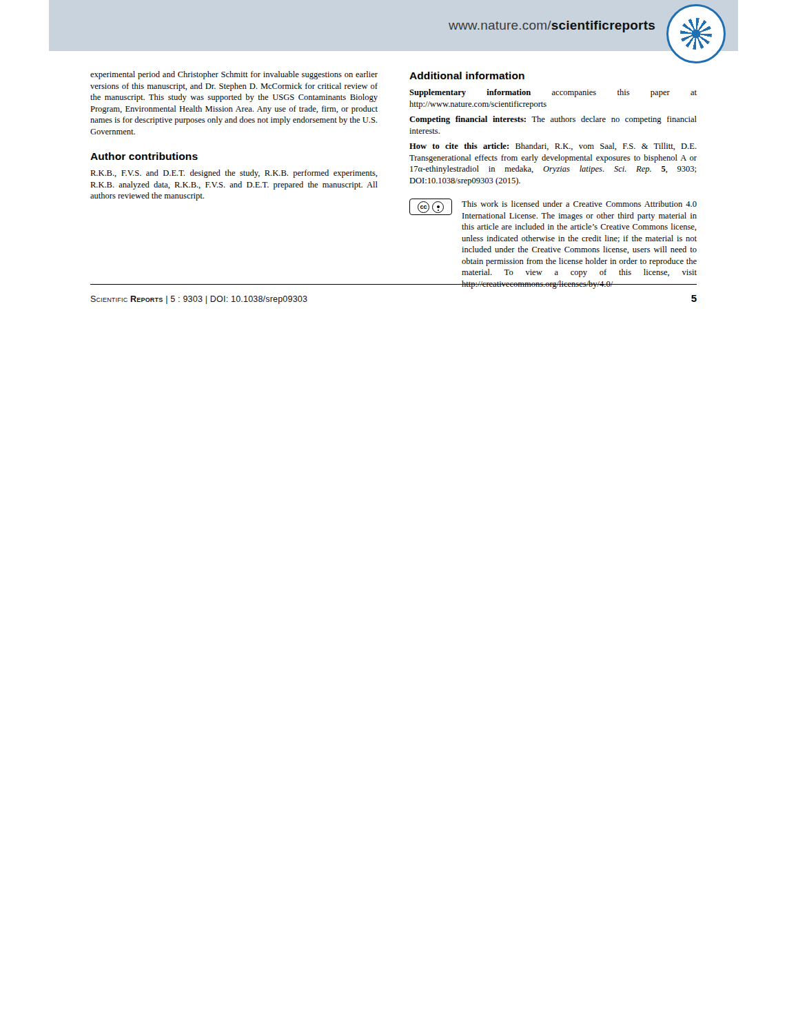www.nature.com/scientificreports
experimental period and Christopher Schmitt for invaluable suggestions on earlier versions of this manuscript, and Dr. Stephen D. McCormick for critical review of the manuscript. This study was supported by the USGS Contaminants Biology Program, Environmental Health Mission Area. Any use of trade, firm, or product names is for descriptive purposes only and does not imply endorsement by the U.S. Government.
Author contributions
R.K.B., F.V.S. and D.E.T. designed the study, R.K.B. performed experiments, R.K.B. analyzed data, R.K.B., F.V.S. and D.E.T. prepared the manuscript. All authors reviewed the manuscript.
Additional information
Supplementary information accompanies this paper at http://www.nature.com/scientificreports
Competing financial interests: The authors declare no competing financial interests.
How to cite this article: Bhandari, R.K., vom Saal, F.S. & Tillitt, D.E. Transgenerational effects from early developmental exposures to bisphenol A or 17α-ethinylestradiol in medaka, Oryzias latipes. Sci. Rep. 5, 9303; DOI:10.1038/srep09303 (2015).
cc
This work is licensed under a Creative Commons Attribution 4.0 International License. The images or other third party material in this article are included in the article’s Creative Commons license, unless indicated otherwise in the credit line; if the material is not included under the Creative Commons license, users will need to obtain permission from the license holder in order to reproduce the material. To view a copy of this license, visit http://creativecommons.org/licenses/by/4.0/
Scientific Reports | 5 : 9303 | DOI: 10.1038/srep09303
5